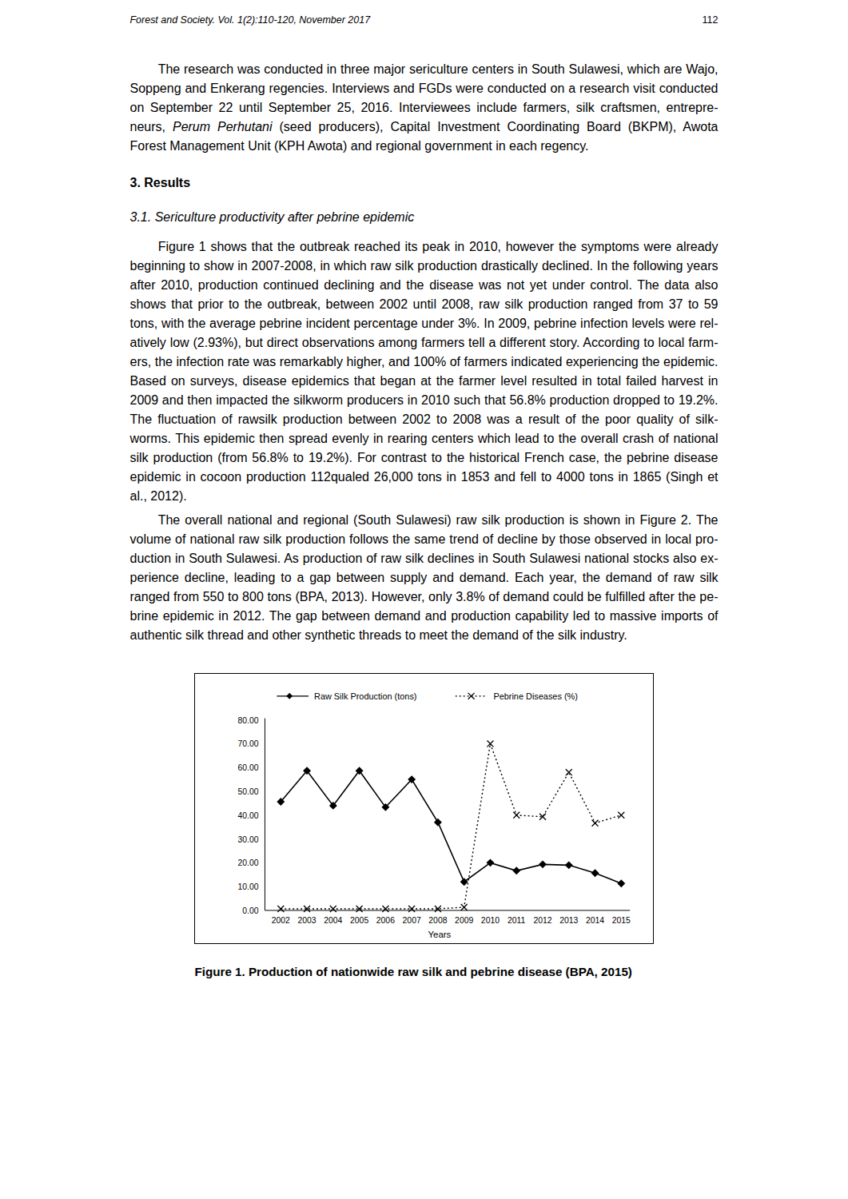Forest and Society. Vol. 1(2):110-120, November 2017 112
The research was conducted in three major sericulture centers in South Sulawesi, which are Wajo, Soppeng and Enkerang regencies. Interviews and FGDs were conducted on a research visit conducted on September 22 until September 25, 2016. Interviewees include farmers, silk craftsmen, entrepreneurs, Perum Perhutani (seed producers), Capital Investment Coordinating Board (BKPM), Awota Forest Management Unit (KPH Awota) and regional government in each regency.
3. Results
3.1. Sericulture productivity after pebrine epidemic
Figure 1 shows that the outbreak reached its peak in 2010, however the symptoms were already beginning to show in 2007-2008, in which raw silk production drastically declined. In the following years after 2010, production continued declining and the disease was not yet under control. The data also shows that prior to the outbreak, between 2002 until 2008, raw silk production ranged from 37 to 59 tons, with the average pebrine incident percentage under 3%. In 2009, pebrine infection levels were relatively low (2.93%), but direct observations among farmers tell a different story. According to local farmers, the infection rate was remarkably higher, and 100% of farmers indicated experiencing the epidemic. Based on surveys, disease epidemics that began at the farmer level resulted in total failed harvest in 2009 and then impacted the silkworm producers in 2010 such that 56.8% production dropped to 19.2%. The fluctuation of rawsilk production between 2002 to 2008 was a result of the poor quality of silkworms. This epidemic then spread evenly in rearing centers which lead to the overall crash of national silk production (from 56.8% to 19.2%). For contrast to the historical French case, the pebrine disease epidemic in cocoon production 112qualed 26,000 tons in 1853 and fell to 4000 tons in 1865 (Singh et al., 2012).
The overall national and regional (South Sulawesi) raw silk production is shown in Figure 2. The volume of national raw silk production follows the same trend of decline by those observed in local production in South Sulawesi. As production of raw silk declines in South Sulawesi national stocks also experience decline, leading to a gap between supply and demand. Each year, the demand of raw silk ranged from 550 to 800 tons (BPA, 2013). However, only 3.8% of demand could be fulfilled after the pebrine epidemic in 2012. The gap between demand and production capability led to massive imports of authentic silk thread and other synthetic threads to meet the demand of the silk industry.
Raw Silk Production (tons) Pebrine Diseases (%) 80.00 70.00 60.00 50.00 40.00 30.00 20.00 10.00 0.00 2002 2003 2004 2005 2006 2007 2008 2009 2010 2011 2012 2013 2014 2015 Years
Figure 1. Production of nationwide raw silk and pebrine disease (BPA, 2015)